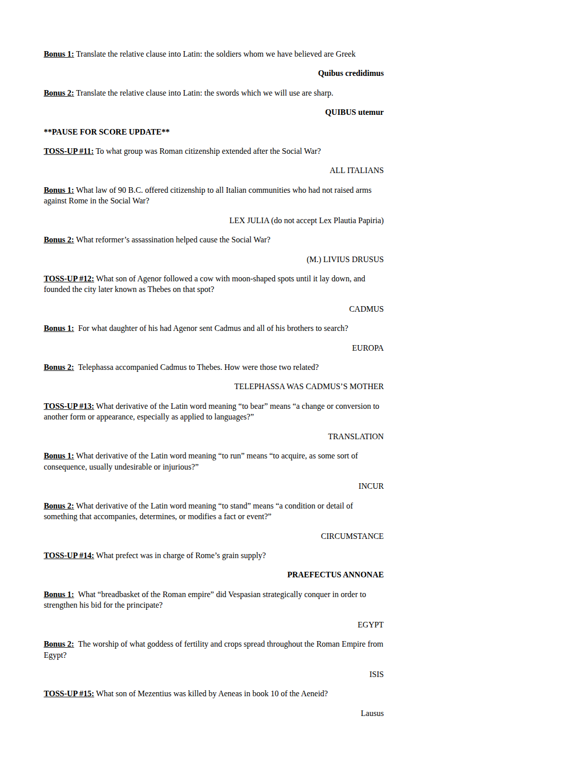Bonus 1: Translate the relative clause into Latin: the soldiers whom we have believed are Greek
Quibus credidimus
Bonus 2: Translate the relative clause into Latin: the swords which we will use are sharp.
QUIBUS utemur
**PAUSE FOR SCORE UPDATE**
TOSS-UP #11: To what group was Roman citizenship extended after the Social War?
ALL ITALIANS
Bonus 1: What law of 90 B.C. offered citizenship to all Italian communities who had not raised arms against Rome in the Social War?
LEX JULIA (do not accept Lex Plautia Papiria)
Bonus 2: What reformer’s assassination helped cause the Social War?
(M.) LIVIUS DRUSUS
TOSS-UP #12: What son of Agenor followed a cow with moon-shaped spots until it lay down, and founded the city later known as Thebes on that spot?
CADMUS
Bonus 1: For what daughter of his had Agenor sent Cadmus and all of his brothers to search?
EUROPA
Bonus 2: Telephassa accompanied Cadmus to Thebes. How were those two related?
TELEPHASSA WAS CADMUS’S MOTHER
TOSS-UP #13: What derivative of the Latin word meaning “to bear” means “a change or conversion to another form or appearance, especially as applied to languages?”
TRANSLATION
Bonus 1: What derivative of the Latin word meaning “to run” means “to acquire, as some sort of consequence, usually undesirable or injurious?”
INCUR
Bonus 2: What derivative of the Latin word meaning “to stand” means “a condition or detail of something that accompanies, determines, or modifies a fact or event?”
CIRCUMSTANCE
TOSS-UP #14: What prefect was in charge of Rome’s grain supply?
PRAEFECTUS ANNONAE
Bonus 1: What “breadbasket of the Roman empire” did Vespasian strategically conquer in order to strengthen his bid for the principate?
EGYPT
Bonus 2: The worship of what goddess of fertility and crops spread throughout the Roman Empire from Egypt?
ISIS
TOSS-UP #15: What son of Mezentius was killed by Aeneas in book 10 of the Aeneid?
Lausus